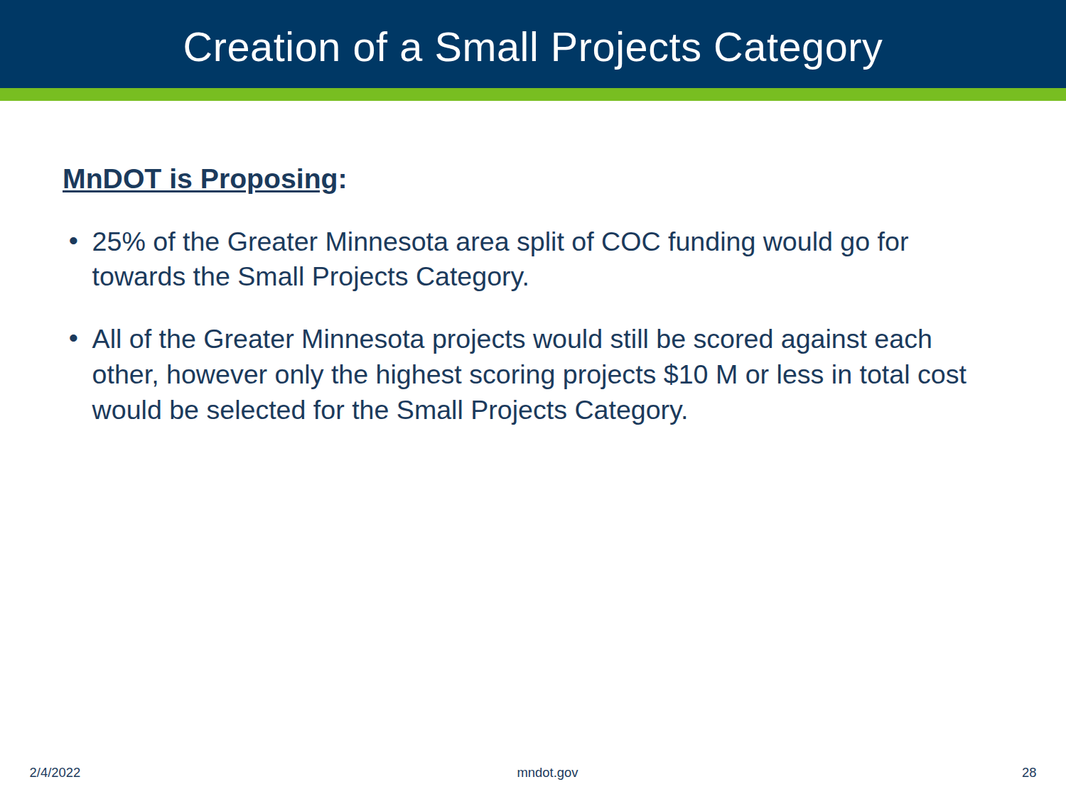Creation of a Small Projects Category
MnDOT is Proposing:
25% of the Greater Minnesota area split of COC funding would go for towards the Small Projects Category.
All of the Greater Minnesota projects would still be scored against each other, however only the highest scoring projects $10 M or less in total cost would be selected for the Small Projects Category.
2/4/2022
mndot.gov
28